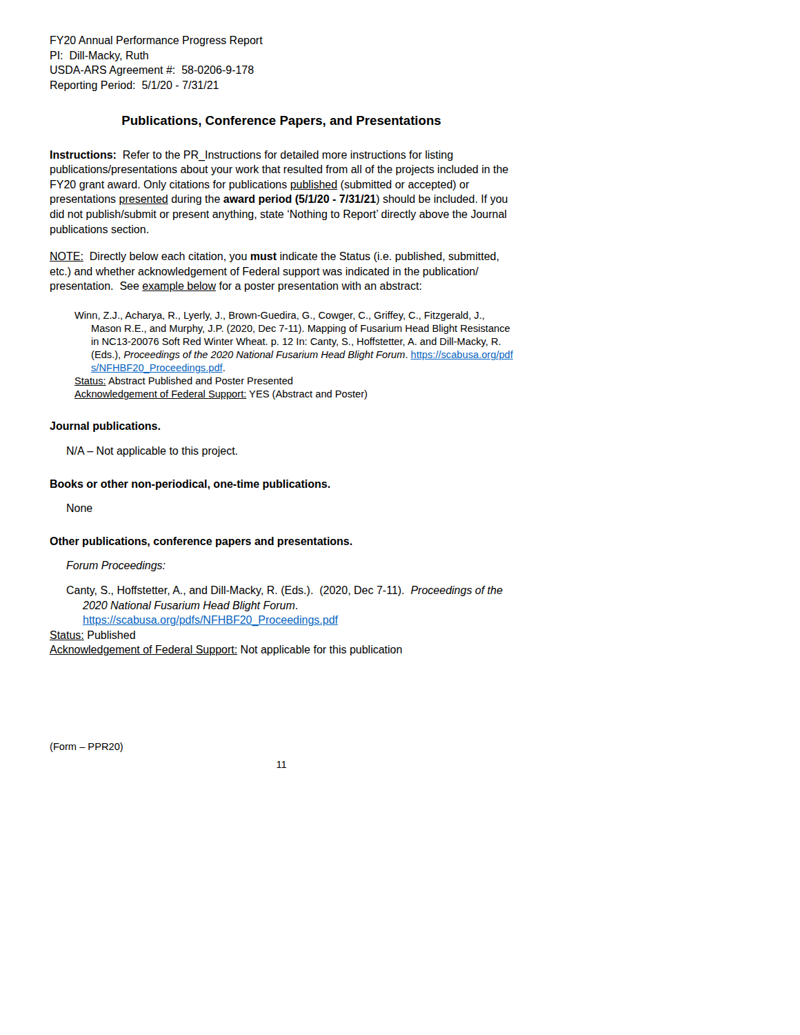FY20 Annual Performance Progress Report
PI: Dill-Macky, Ruth
USDA-ARS Agreement #: 58-0206-9-178
Reporting Period: 5/1/20 - 7/31/21
Publications, Conference Papers, and Presentations
Instructions: Refer to the PR_Instructions for detailed more instructions for listing publications/presentations about your work that resulted from all of the projects included in the FY20 grant award. Only citations for publications published (submitted or accepted) or presentations presented during the award period (5/1/20 - 7/31/21) should be included. If you did not publish/submit or present anything, state ‘Nothing to Report’ directly above the Journal publications section.
NOTE: Directly below each citation, you must indicate the Status (i.e. published, submitted, etc.) and whether acknowledgement of Federal support was indicated in the publication/ presentation. See example below for a poster presentation with an abstract:
Winn, Z.J., Acharya, R., Lyerly, J., Brown-Guedira, G., Cowger, C., Griffey, C., Fitzgerald, J., Mason R.E., and Murphy, J.P. (2020, Dec 7-11). Mapping of Fusarium Head Blight Resistance in NC13-20076 Soft Red Winter Wheat. p. 12 In: Canty, S., Hoffstetter, A. and Dill-Macky, R. (Eds.), Proceedings of the 2020 National Fusarium Head Blight Forum. https://scabusa.org/pdfs/NFHBF20_Proceedings.pdf.
Status: Abstract Published and Poster Presented
Acknowledgement of Federal Support: YES (Abstract and Poster)
Journal publications.
N/A – Not applicable to this project.
Books or other non-periodical, one-time publications.
None
Other publications, conference papers and presentations.
Forum Proceedings:
Canty, S., Hoffstetter, A., and Dill-Macky, R. (Eds.). (2020, Dec 7-11). Proceedings of the 2020 National Fusarium Head Blight Forum.
https://scabusa.org/pdfs/NFHBF20_Proceedings.pdf
Status: Published
Acknowledgement of Federal Support: Not applicable for this publication
(Form – PPR20)
11